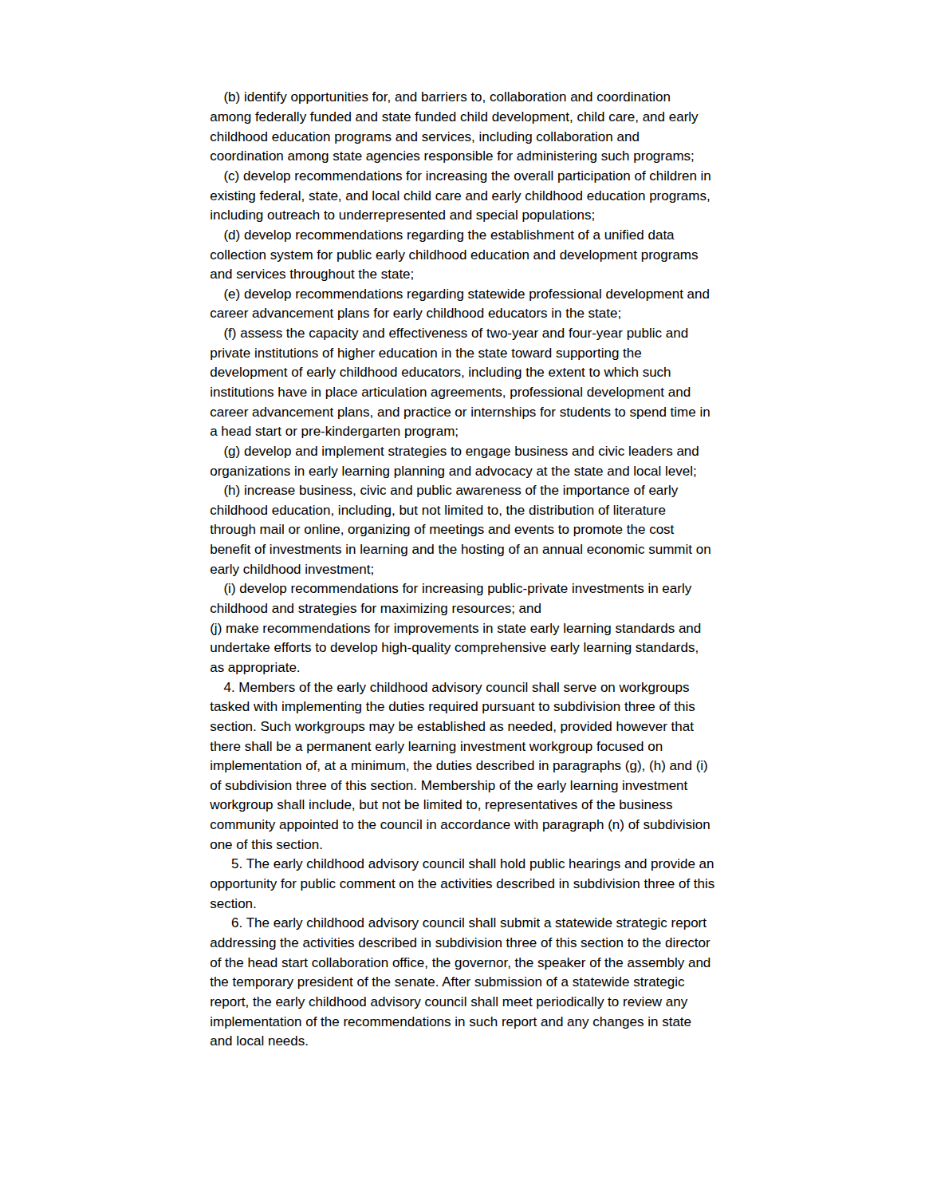(b) identify opportunities for, and barriers to, collaboration and coordination among federally funded and state funded child development, child care, and early childhood education programs and services, including collaboration and coordination among state agencies responsible for administering such programs;
(c) develop recommendations for increasing the overall participation of children in existing federal, state, and local child care and early childhood education programs, including outreach to underrepresented and special populations;
(d) develop recommendations regarding the establishment of a unified data collection system for public early childhood education and development programs and services throughout the state;
(e) develop recommendations regarding statewide professional development and career advancement plans for early childhood educators in the state;
(f) assess the capacity and effectiveness of two-year and four-year public and private institutions of higher education in the state toward supporting the development of early childhood educators, including the extent to which such institutions have in place articulation agreements, professional development and career advancement plans, and practice or internships for students to spend time in a head start or pre-kindergarten program;
(g) develop and implement strategies to engage business and civic leaders and organizations in early learning planning and advocacy at the state and local level;
(h) increase business, civic and public awareness of the importance of early childhood education, including, but not limited to, the distribution of literature through mail or online, organizing of meetings and events to promote the cost benefit of investments in learning and the hosting of an annual economic summit on early childhood investment;
(i) develop recommendations for increasing public-private investments in early childhood and strategies for maximizing resources; and
(j) make recommendations for improvements in state early learning standards and undertake efforts to develop high-quality comprehensive early learning standards, as appropriate.
4. Members of the early childhood advisory council shall serve on workgroups tasked with implementing the duties required pursuant to subdivision three of this section. Such workgroups may be established as needed, provided however that there shall be a permanent early learning investment workgroup focused on implementation of, at a minimum, the duties described in paragraphs (g), (h) and (i) of subdivision three of this section. Membership of the early learning investment workgroup shall include, but not be limited to, representatives of the business community appointed to the council in accordance with paragraph (n) of subdivision one of this section.
5. The early childhood advisory council shall hold public hearings and provide an opportunity for public comment on the activities described in subdivision three of this section.
6. The early childhood advisory council shall submit a statewide strategic report addressing the activities described in subdivision three of this section to the director of the head start collaboration office, the governor, the speaker of the assembly and the temporary president of the senate. After submission of a statewide strategic report, the early childhood advisory council shall meet periodically to review any implementation of the recommendations in such report and any changes in state and local needs.